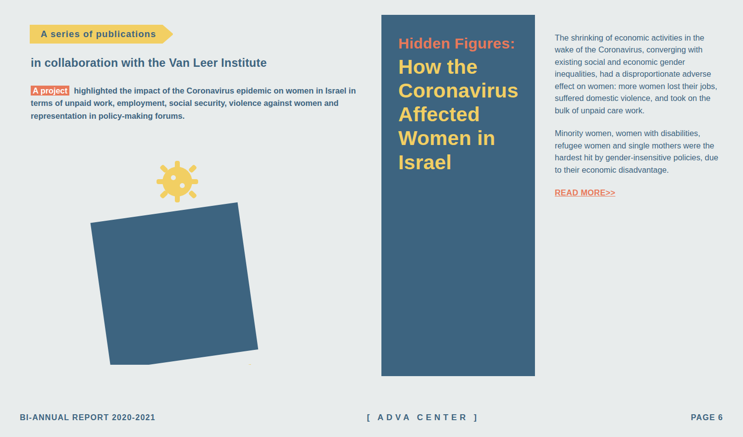A series of publications
in collaboration with the Van Leer Institute
A project highlighted the impact of the Coronavirus epidemic on women in Israel in terms of unpaid work, employment, social security, violence against women and representation in policy-making forums.
$
Hidden Figures:
How the Coronavirus Affected Women in Israel
The shrinking of economic activities in the wake of the Coronavirus, converging with existing social and economic gender inequalities, had a disproportionate adverse effect on women: more women lost their jobs, suffered domestic violence, and took on the bulk of unpaid care work.
Minority women, women with disabilities, refugee women and single mothers were the hardest hit by gender-insensitive policies, due to their economic disadvantage.
READ MORE>>
BI-ANNUAL REPORT 2020-2021 [ ADVA CENTER ] PAGE 6